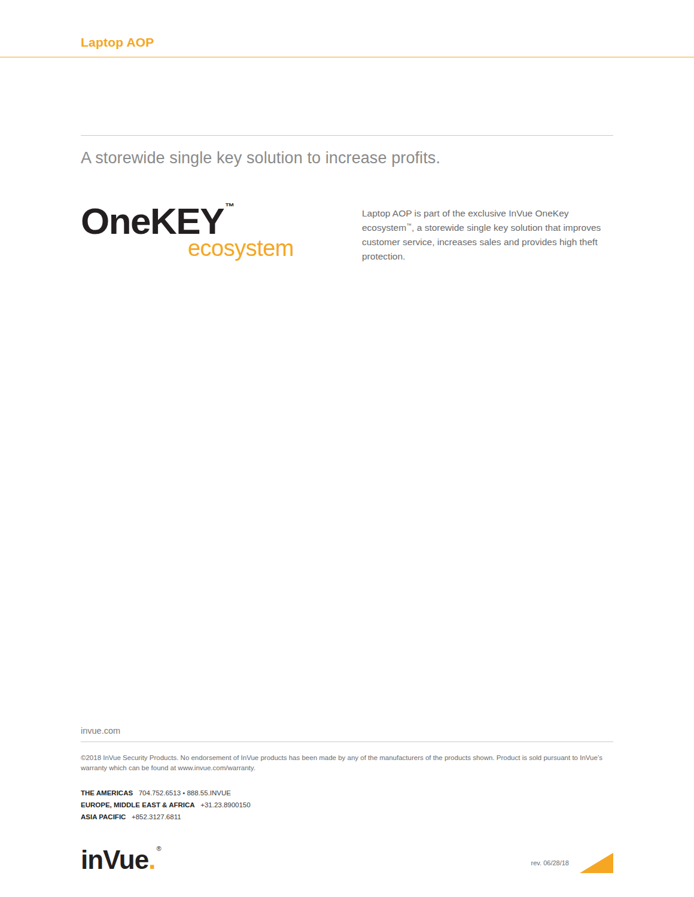Laptop AOP
A storewide single key solution to increase profits.
OneKEY™
ecosystem
Laptop AOP is part of the exclusive InVue OneKey ecosystem™, a storewide single key solution that improves customer service, increases sales and provides high theft protection.
invue.com
©2018 InVue Security Products. No endorsement of InVue products has been made by any of the manufacturers of the products shown. Product is sold pursuant to InVue’s warranty which can be found at www.invue.com/warranty.
THE AMERICAS 704.752.6513 • 888.55.INVUE
EUROPE, MIDDLE EAST & AFRICA +31.23.8900150
ASIA PACIFIC +852.3127.6811
inVue.®
rev. 06/28/18